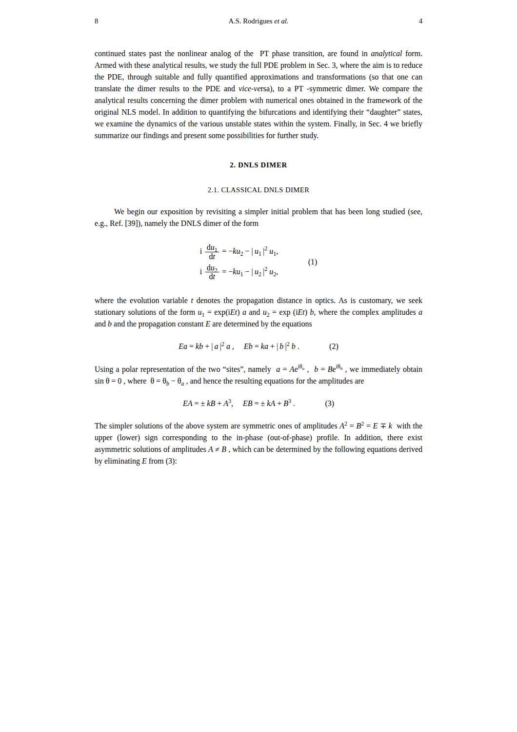8 A.S. Rodrigues et al. 4
continued states past the nonlinear analog of the PT phase transition, are found in analytical form. Armed with these analytical results, we study the full PDE problem in Sec. 3, where the aim is to reduce the PDE, through suitable and fully quantified approximations and transformations (so that one can translate the dimer results to the PDE and vice-versa), to a PT -symmetric dimer. We compare the analytical results concerning the dimer problem with numerical ones obtained in the framework of the original NLS model. In addition to quantifying the bifurcations and identifying their “daughter” states, we examine the dynamics of the various unstable states within the system. Finally, in Sec. 4 we briefly summarize our findings and present some possibilities for further study.
2. DNLS DIMER
2.1. CLASSICAL DNLS DIMER
We begin our exposition by revisiting a simpler initial problem that has been long studied (see, e.g., Ref. [39]), namely the DNLS dimer of the form
i du1 dt = −ku2 − | u1 |2 u1,
i du2 dt = −ku1 − | u2 |2 u2,
(1)
where the evolution variable t denotes the propagation distance in optics. As is customary, we seek stationary solutions of the form u1 = exp(iEt) a and u2 = exp (iEt) b, where the complex amplitudes a and b and the propagation constant E are determined by the equations
Ea = kb + | a |2 a , Eb = ka + | b |2 b .
(2)
Using a polar representation of the two “sites”, namely a = Aeiθa , b = Beiθb , we immediately obtain sin θ = 0 , where θ = θb − θa , and hence the resulting equations for the amplitudes are
EA = ± kB + A3, EB = ± kA + B3 .
(3)
The simpler solutions of the above system are symmetric ones of amplitudes A2 = B2 = E ∓ k with the upper (lower) sign corresponding to the in-phase (out-of-phase) profile. In addition, there exist asymmetric solutions of amplitudes A ≠ B , which can be determined by the following equations derived by eliminating E from (3):